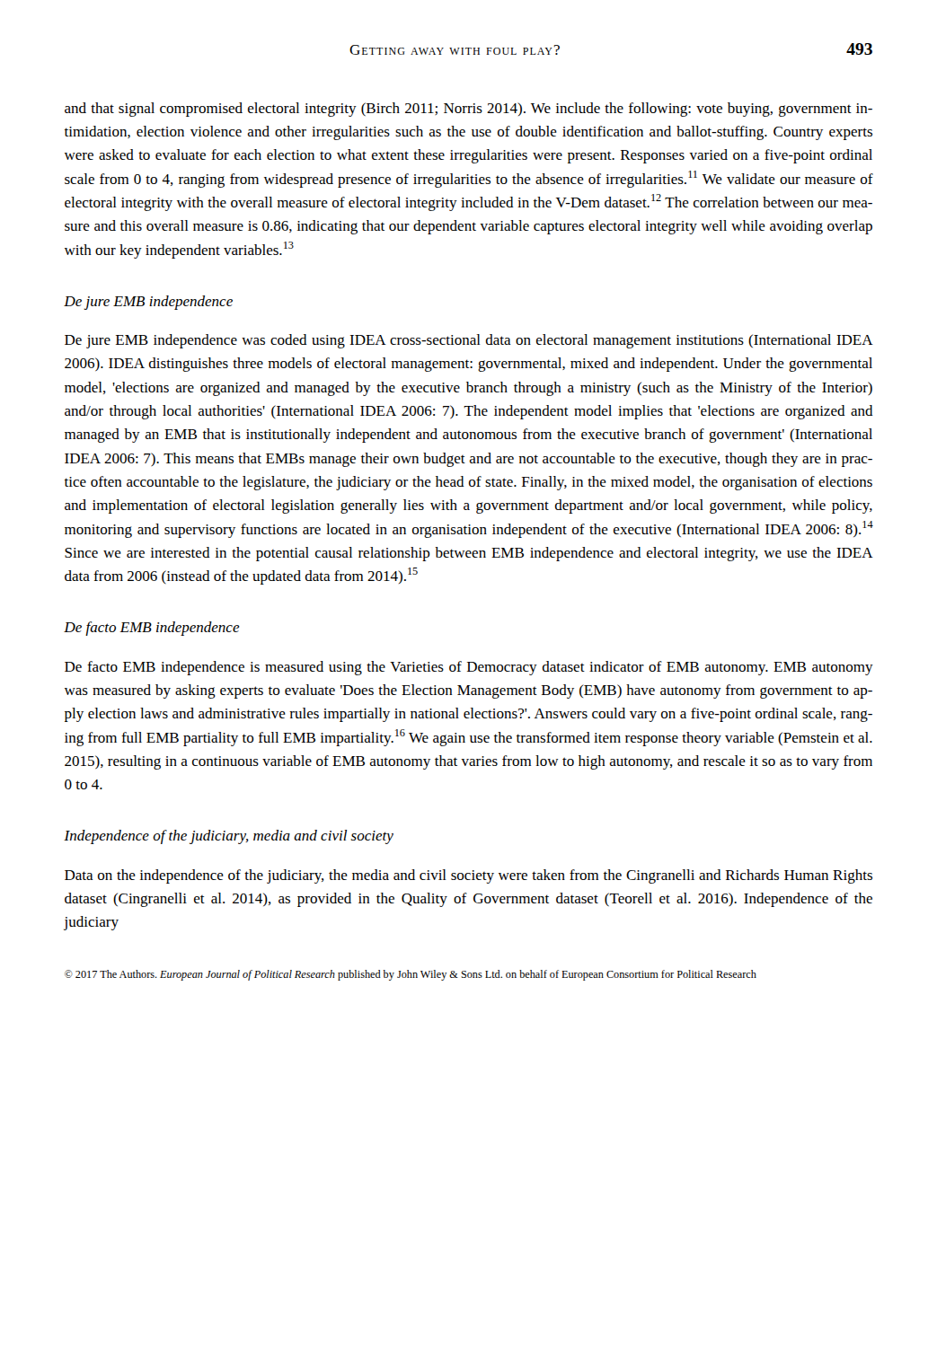Getting away with foul play? 493
and that signal compromised electoral integrity (Birch 2011; Norris 2014). We include the following: vote buying, government intimidation, election violence and other irregularities such as the use of double identification and ballot-stuffing. Country experts were asked to evaluate for each election to what extent these irregularities were present. Responses varied on a five-point ordinal scale from 0 to 4, ranging from widespread presence of irregularities to the absence of irregularities.11 We validate our measure of electoral integrity with the overall measure of electoral integrity included in the V-Dem dataset.12 The correlation between our measure and this overall measure is 0.86, indicating that our dependent variable captures electoral integrity well while avoiding overlap with our key independent variables.13
De jure EMB independence
De jure EMB independence was coded using IDEA cross-sectional data on electoral management institutions (International IDEA 2006). IDEA distinguishes three models of electoral management: governmental, mixed and independent. Under the governmental model, 'elections are organized and managed by the executive branch through a ministry (such as the Ministry of the Interior) and/or through local authorities' (International IDEA 2006: 7). The independent model implies that 'elections are organized and managed by an EMB that is institutionally independent and autonomous from the executive branch of government' (International IDEA 2006: 7). This means that EMBs manage their own budget and are not accountable to the executive, though they are in practice often accountable to the legislature, the judiciary or the head of state. Finally, in the mixed model, the organisation of elections and implementation of electoral legislation generally lies with a government department and/or local government, while policy, monitoring and supervisory functions are located in an organisation independent of the executive (International IDEA 2006: 8).14 Since we are interested in the potential causal relationship between EMB independence and electoral integrity, we use the IDEA data from 2006 (instead of the updated data from 2014).15
De facto EMB independence
De facto EMB independence is measured using the Varieties of Democracy dataset indicator of EMB autonomy. EMB autonomy was measured by asking experts to evaluate 'Does the Election Management Body (EMB) have autonomy from government to apply election laws and administrative rules impartially in national elections?'. Answers could vary on a five-point ordinal scale, ranging from full EMB partiality to full EMB impartiality.16 We again use the transformed item response theory variable (Pemstein et al. 2015), resulting in a continuous variable of EMB autonomy that varies from low to high autonomy, and rescale it so as to vary from 0 to 4.
Independence of the judiciary, media and civil society
Data on the independence of the judiciary, the media and civil society were taken from the Cingranelli and Richards Human Rights dataset (Cingranelli et al. 2014), as provided in the Quality of Government dataset (Teorell et al. 2016). Independence of the judiciary
© 2017 The Authors. European Journal of Political Research published by John Wiley & Sons Ltd. on behalf of European Consortium for Political Research